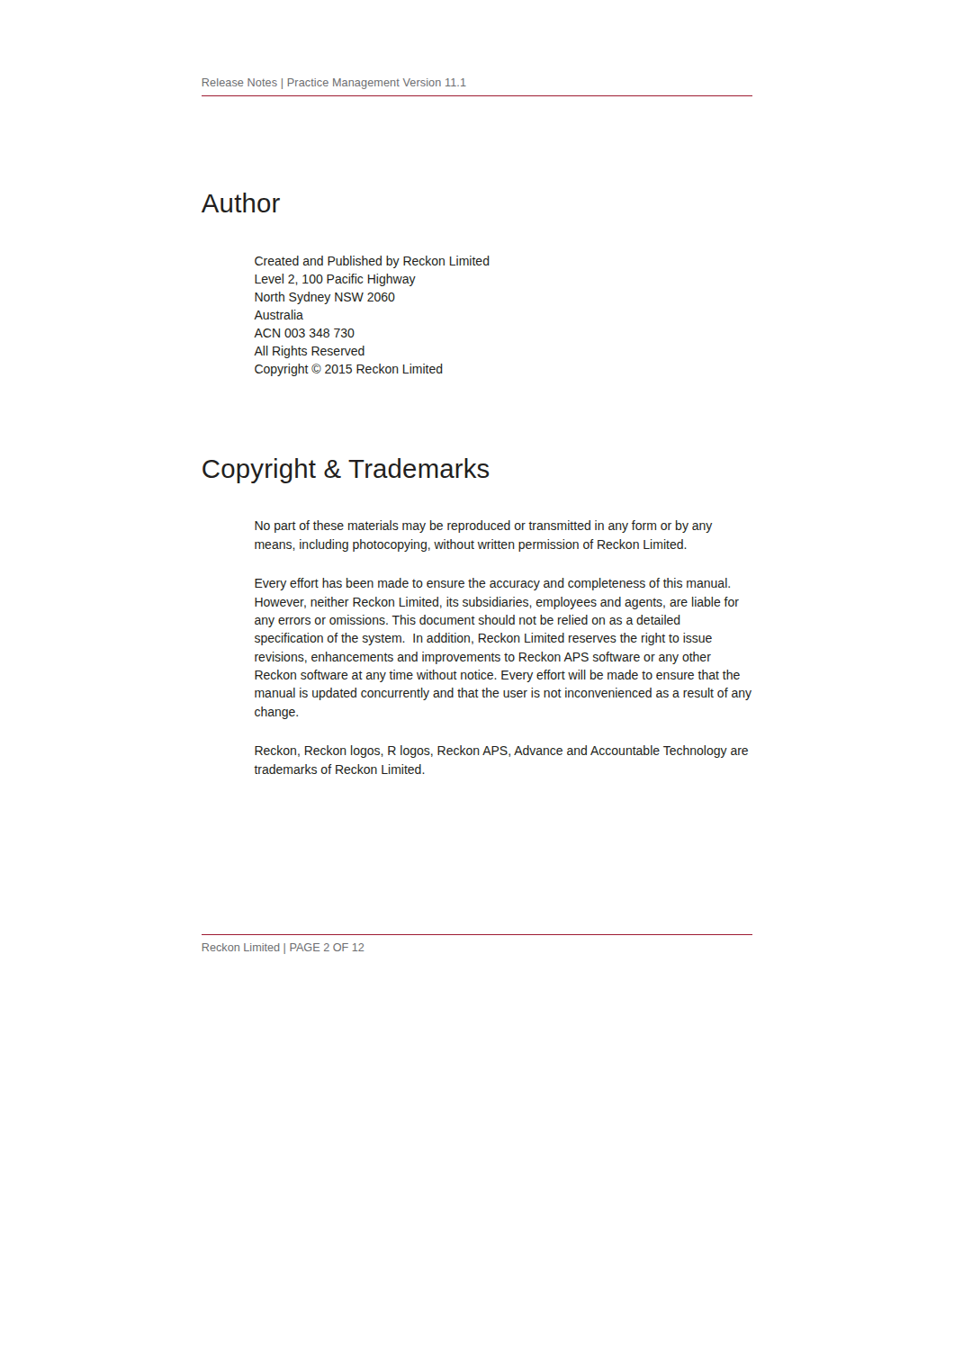Release Notes | Practice Management Version 11.1
Author
Created and Published by Reckon Limited
Level 2, 100 Pacific Highway
North Sydney NSW 2060
Australia
ACN 003 348 730
All Rights Reserved
Copyright © 2015 Reckon Limited
Copyright & Trademarks
No part of these materials may be reproduced or transmitted in any form or by any means, including photocopying, without written permission of Reckon Limited.
Every effort has been made to ensure the accuracy and completeness of this manual. However, neither Reckon Limited, its subsidiaries, employees and agents, are liable for any errors or omissions. This document should not be relied on as a detailed specification of the system. In addition, Reckon Limited reserves the right to issue revisions, enhancements and improvements to Reckon APS software or any other Reckon software at any time without notice. Every effort will be made to ensure that the manual is updated concurrently and that the user is not inconvenienced as a result of any change.
Reckon, Reckon logos, R logos, Reckon APS, Advance and Accountable Technology are trademarks of Reckon Limited.
Reckon Limited | PAGE 2 OF 12